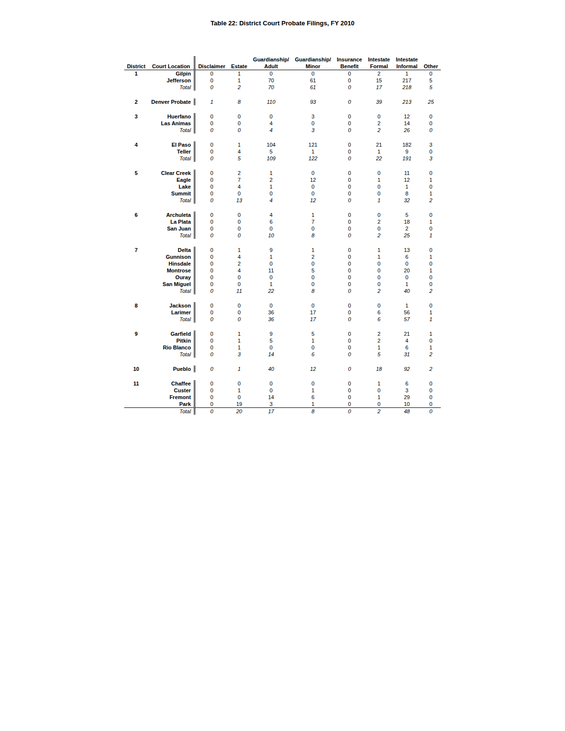Table 22: District Court Probate Filings, FY 2010
| | | | | Guardianship/ | Guardianship/ | Insurance | Intestate | Intestate | |
| --- | --- | --- | --- | --- | --- | --- | --- | --- | --- |
| District | Court Location | Disclaimer | Estate | Adult | Minor | Benefit | Formal | Informal | Other |
| 1 | Gilpin | 0 | 1 | 0 | 0 | 0 | 2 | 1 | 0 |
| | Jefferson | 0 | 1 | 70 | 61 | 0 | 15 | 217 | 5 |
| | Total | 0 | 2 | 70 | 61 | 0 | 17 | 218 | 5 |
| 2 | Denver Probate | 1 | 8 | 110 | 93 | 0 | 39 | 213 | 25 |
| 3 | Huerfano | 0 | 0 | 0 | 3 | 0 | 0 | 12 | 0 |
| | Las Animas | 0 | 0 | 4 | 0 | 0 | 2 | 14 | 0 |
| | Total | 0 | 0 | 4 | 3 | 0 | 2 | 26 | 0 |
| 4 | El Paso | 0 | 1 | 104 | 121 | 0 | 21 | 182 | 3 |
| | Teller | 0 | 4 | 5 | 1 | 0 | 1 | 9 | 0 |
| | Total | 0 | 5 | 109 | 122 | 0 | 22 | 191 | 3 |
| 5 | Clear Creek | 0 | 2 | 1 | 0 | 0 | 0 | 11 | 0 |
| | Eagle | 0 | 7 | 2 | 12 | 0 | 1 | 12 | 1 |
| | Lake | 0 | 4 | 1 | 0 | 0 | 0 | 1 | 0 |
| | Summit | 0 | 0 | 0 | 0 | 0 | 0 | 8 | 1 |
| | Total | 0 | 13 | 4 | 12 | 0 | 1 | 32 | 2 |
| 6 | Archuleta | 0 | 0 | 4 | 1 | 0 | 0 | 5 | 0 |
| | La Plata | 0 | 0 | 6 | 7 | 0 | 2 | 18 | 1 |
| | San Juan | 0 | 0 | 0 | 0 | 0 | 0 | 2 | 0 |
| | Total | 0 | 0 | 10 | 8 | 0 | 2 | 25 | 1 |
| 7 | Delta | 0 | 1 | 9 | 1 | 0 | 1 | 13 | 0 |
| | Gunnison | 0 | 4 | 1 | 2 | 0 | 1 | 6 | 1 |
| | Hinsdale | 0 | 2 | 0 | 0 | 0 | 0 | 0 | 0 |
| | Montrose | 0 | 4 | 11 | 5 | 0 | 0 | 20 | 1 |
| | Ouray | 0 | 0 | 0 | 0 | 0 | 0 | 0 | 0 |
| | San Miguel | 0 | 0 | 1 | 0 | 0 | 0 | 1 | 0 |
| | Total | 0 | 11 | 22 | 8 | 0 | 2 | 40 | 2 |
| 8 | Jackson | 0 | 0 | 0 | 0 | 0 | 0 | 1 | 0 |
| | Larimer | 0 | 0 | 36 | 17 | 0 | 6 | 56 | 1 |
| | Total | 0 | 0 | 36 | 17 | 0 | 6 | 57 | 1 |
| 9 | Garfield | 0 | 1 | 9 | 5 | 0 | 2 | 21 | 1 |
| | Pitkin | 0 | 1 | 5 | 1 | 0 | 2 | 4 | 0 |
| | Rio Blanco | 0 | 1 | 0 | 0 | 0 | 1 | 6 | 1 |
| | Total | 0 | 3 | 14 | 6 | 0 | 5 | 31 | 2 |
| 10 | Pueblo | 0 | 1 | 40 | 12 | 0 | 18 | 92 | 2 |
| 11 | Chaffee | 0 | 0 | 0 | 0 | 0 | 1 | 6 | 0 |
| | Custer | 0 | 1 | 0 | 1 | 0 | 0 | 3 | 0 |
| | Fremont | 0 | 0 | 14 | 6 | 0 | 1 | 29 | 0 |
| | Park | 0 | 19 | 3 | 1 | 0 | 0 | 10 | 0 |
| | Total | 0 | 20 | 17 | 8 | 0 | 2 | 48 | 0 |